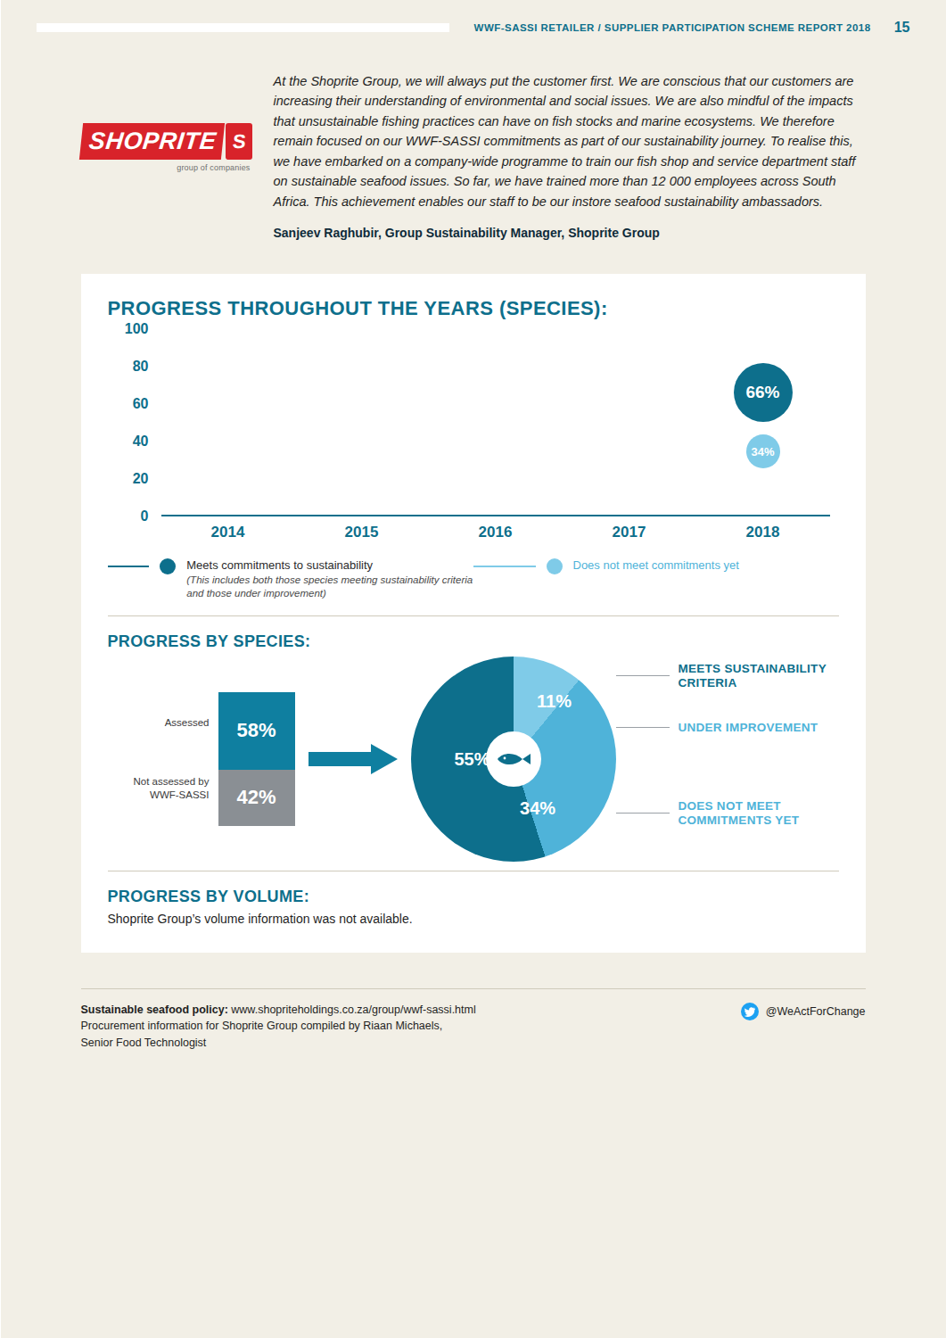WWF-SASSI Retailer / Supplier Participation Scheme Report 2018
15
SHOPRITE
S
group of companies
At the Shoprite Group, we will always put the customer first. We are conscious that our customers are increasing their understanding of environmental and social issues. We are also mindful of the impacts that unsustainable fishing practices can have on fish stocks and marine ecosystems. We therefore remain focused on our WWF-SASSI commitments as part of our sustainability journey. To realise this, we have embarked on a company-wide programme to train our fish shop and service department staff on sustainable seafood issues. So far, we have trained more than 12 000 employees across South Africa. This achievement enables our staff to be our instore seafood sustainability ambassadors.
Sanjeev Raghubir, Group Sustainability Manager, Shoprite Group
Progress throughout the years (species):
100
80
60
40
20
0
66%
34%
2014 2015 2016 2017 2018
Meets commitments to sustainability (This includes both those species meeting sustainability criteria and those under improvement)
Does not meet commitments yet
Progress by species:
Assessed
Not assessed by
WWF-SASSI
58%
42%
55%
34%
11%
Meets sustainability
criteria
Under improvement
Does not meet
commitments yet
Progress by volume:
Shoprite Group’s volume information was not available.
Sustainable seafood policy: www.shopriteholdings.co.za/group/wwf-sassi.html
Procurement information for Shoprite Group compiled by Riaan Michaels,
Senior Food Technologist
@WeActForChange